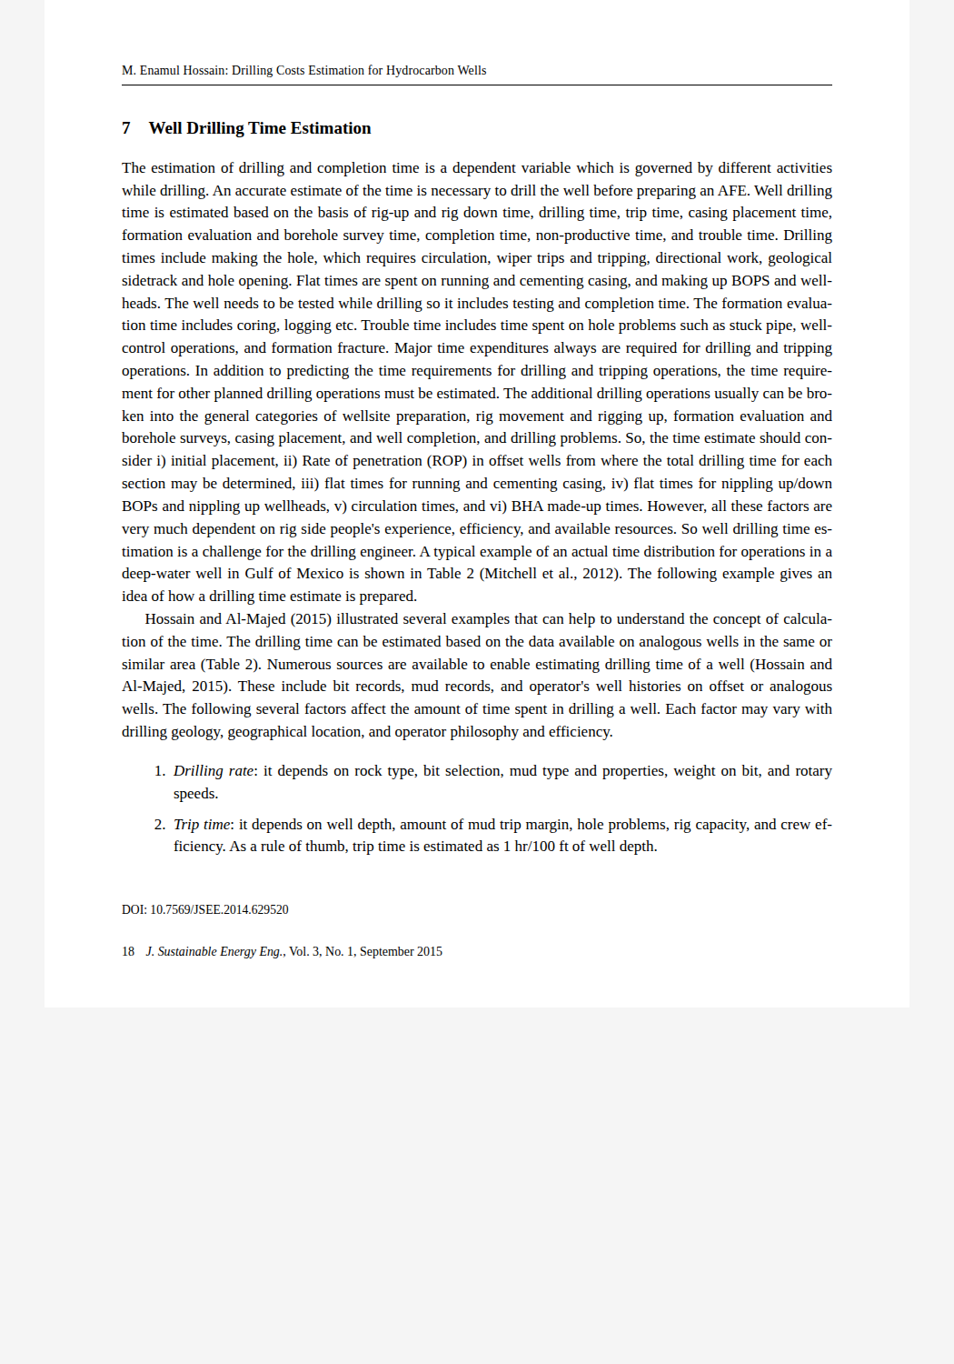M. Enamul Hossain: Drilling Costs Estimation for Hydrocarbon Wells
7 Well Drilling Time Estimation
The estimation of drilling and completion time is a dependent variable which is governed by different activities while drilling. An accurate estimate of the time is necessary to drill the well before preparing an AFE. Well drilling time is estimated based on the basis of rig-up and rig down time, drilling time, trip time, casing placement time, formation evaluation and borehole survey time, completion time, non-productive time, and trouble time. Drilling times include making the hole, which requires circulation, wiper trips and tripping, directional work, geological sidetrack and hole opening. Flat times are spent on running and cementing casing, and making up BOPS and wellheads. The well needs to be tested while drilling so it includes testing and completion time. The formation evaluation time includes coring, logging etc. Trouble time includes time spent on hole problems such as stuck pipe, well-control operations, and formation fracture. Major time expenditures always are required for drilling and tripping operations. In addition to predicting the time requirements for drilling and tripping operations, the time requirement for other planned drilling operations must be estimated. The additional drilling operations usually can be broken into the general categories of wellsite preparation, rig movement and rigging up, formation evaluation and borehole surveys, casing placement, and well completion, and drilling problems. So, the time estimate should consider i) initial placement, ii) Rate of penetration (ROP) in offset wells from where the total drilling time for each section may be determined, iii) flat times for running and cementing casing, iv) flat times for nippling up/down BOPs and nippling up wellheads, v) circulation times, and vi) BHA made-up times. However, all these factors are very much dependent on rig side people's experience, efficiency, and available resources. So well drilling time estimation is a challenge for the drilling engineer. A typical example of an actual time distribution for operations in a deep-water well in Gulf of Mexico is shown in Table 2 (Mitchell et al., 2012). The following example gives an idea of how a drilling time estimate is prepared.
Hossain and Al-Majed (2015) illustrated several examples that can help to understand the concept of calculation of the time. The drilling time can be estimated based on the data available on analogous wells in the same or similar area (Table 2). Numerous sources are available to enable estimating drilling time of a well (Hossain and Al-Majed, 2015). These include bit records, mud records, and operator's well histories on offset or analogous wells. The following several factors affect the amount of time spent in drilling a well. Each factor may vary with drilling geology, geographical location, and operator philosophy and efficiency.
Drilling rate: it depends on rock type, bit selection, mud type and properties, weight on bit, and rotary speeds.
Trip time: it depends on well depth, amount of mud trip margin, hole problems, rig capacity, and crew efficiency. As a rule of thumb, trip time is estimated as 1 hr/100 ft of well depth.
DOI: 10.7569/JSEE.2014.629520
18 J. Sustainable Energy Eng., Vol. 3, No. 1, September 2015